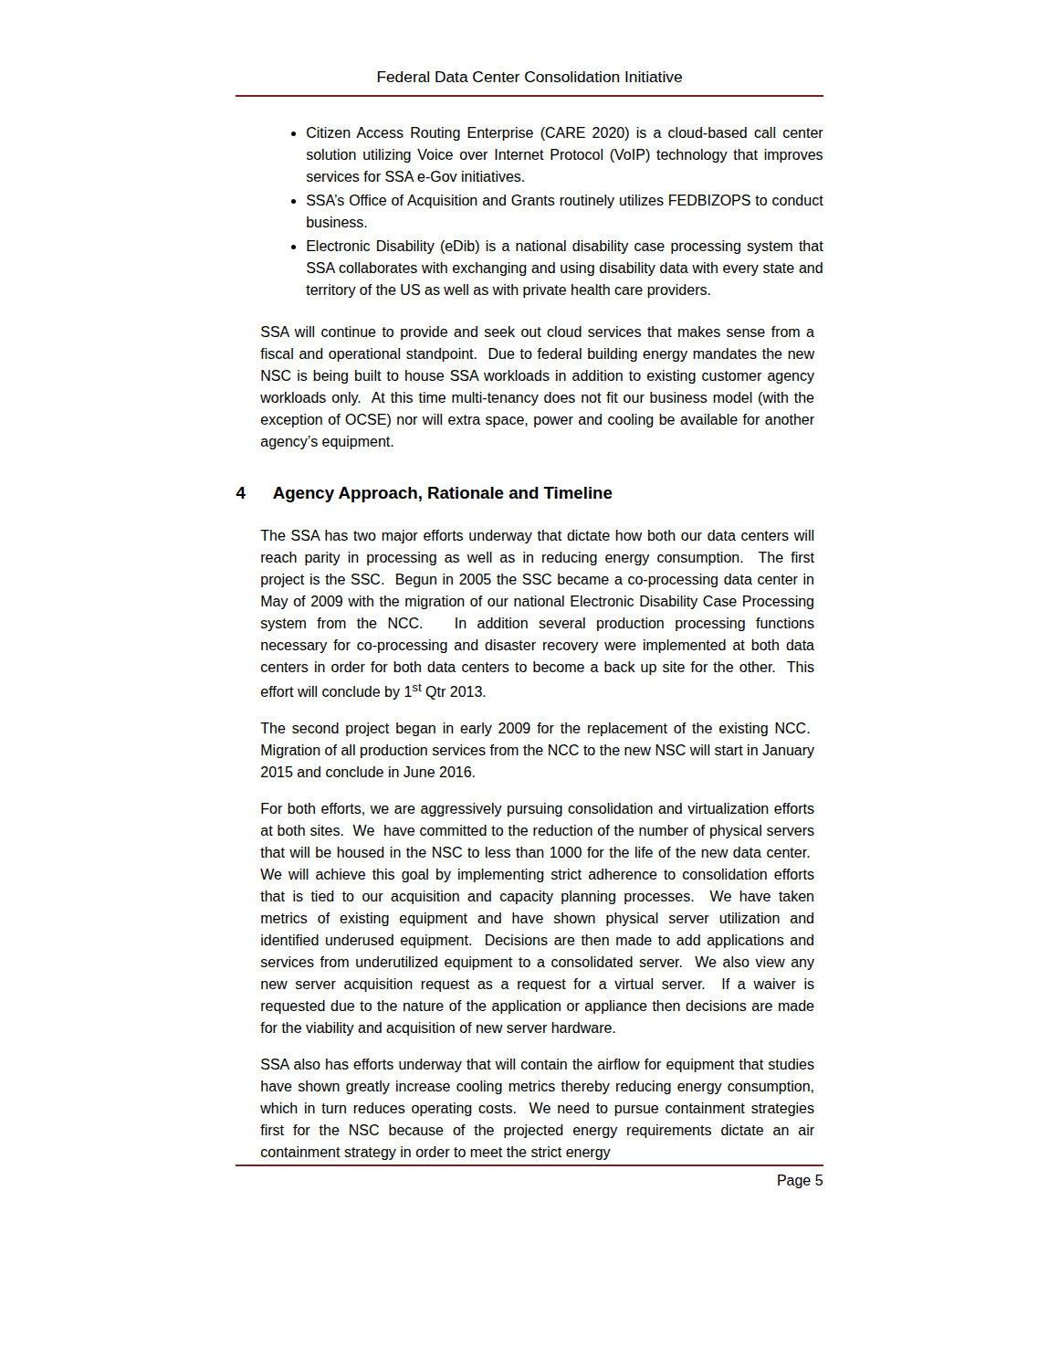Federal Data Center Consolidation Initiative
Citizen Access Routing Enterprise (CARE 2020) is a cloud-based call center solution utilizing Voice over Internet Protocol (VoIP) technology that improves services for SSA e-Gov initiatives.
SSA’s Office of Acquisition and Grants routinely utilizes FEDBIZOPS to conduct business.
Electronic Disability (eDib) is a national disability case processing system that SSA collaborates with exchanging and using disability data with every state and territory of the US as well as with private health care providers.
SSA will continue to provide and seek out cloud services that makes sense from a fiscal and operational standpoint. Due to federal building energy mandates the new NSC is being built to house SSA workloads in addition to existing customer agency workloads only. At this time multi-tenancy does not fit our business model (with the exception of OCSE) nor will extra space, power and cooling be available for another agency’s equipment.
4 Agency Approach, Rationale and Timeline
The SSA has two major efforts underway that dictate how both our data centers will reach parity in processing as well as in reducing energy consumption. The first project is the SSC. Begun in 2005 the SSC became a co-processing data center in May of 2009 with the migration of our national Electronic Disability Case Processing system from the NCC. In addition several production processing functions necessary for co-processing and disaster recovery were implemented at both data centers in order for both data centers to become a back up site for the other. This effort will conclude by 1st Qtr 2013.
The second project began in early 2009 for the replacement of the existing NCC. Migration of all production services from the NCC to the new NSC will start in January 2015 and conclude in June 2016.
For both efforts, we are aggressively pursuing consolidation and virtualization efforts at both sites. We have committed to the reduction of the number of physical servers that will be housed in the NSC to less than 1000 for the life of the new data center. We will achieve this goal by implementing strict adherence to consolidation efforts that is tied to our acquisition and capacity planning processes. We have taken metrics of existing equipment and have shown physical server utilization and identified underused equipment. Decisions are then made to add applications and services from underutilized equipment to a consolidated server. We also view any new server acquisition request as a request for a virtual server. If a waiver is requested due to the nature of the application or appliance then decisions are made for the viability and acquisition of new server hardware.
SSA also has efforts underway that will contain the airflow for equipment that studies have shown greatly increase cooling metrics thereby reducing energy consumption, which in turn reduces operating costs. We need to pursue containment strategies first for the NSC because of the projected energy requirements dictate an air containment strategy in order to meet the strict energy
Page 5